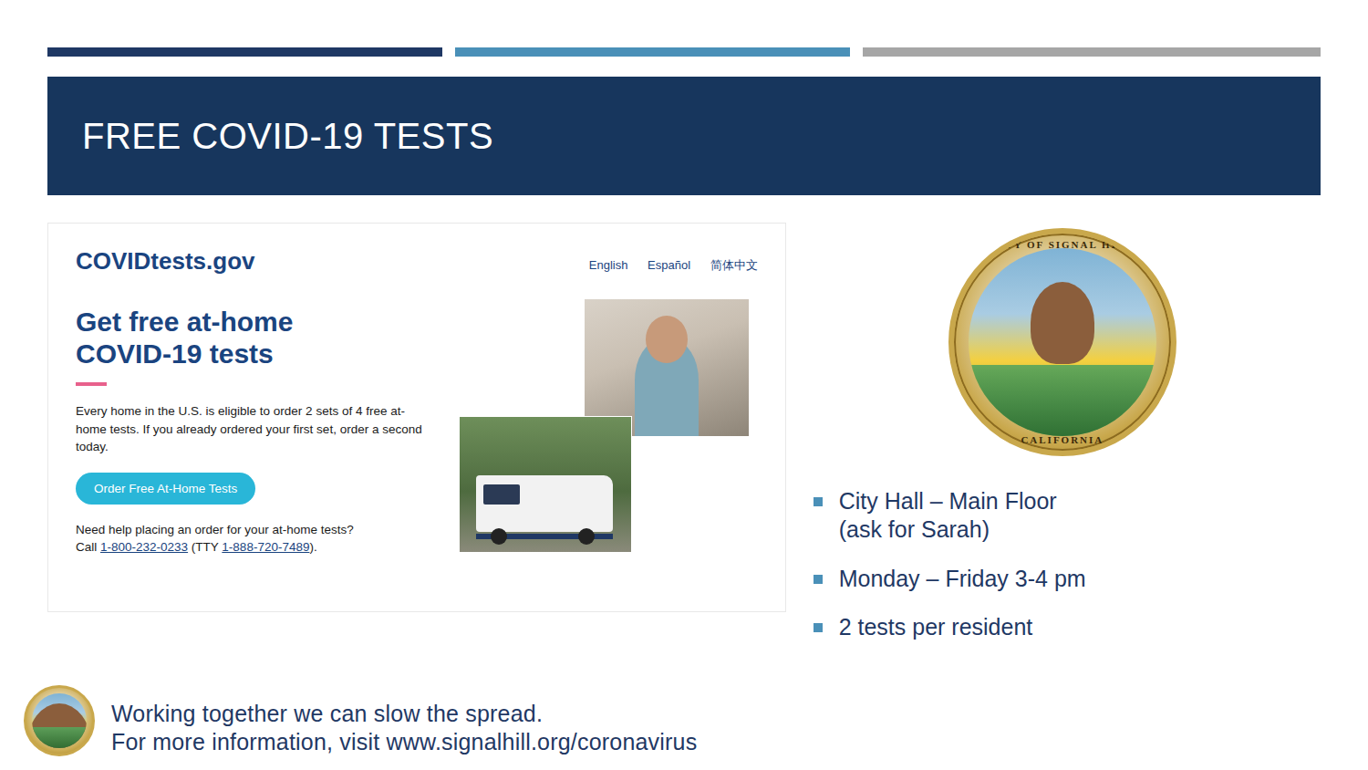Free COVID-19 Tests
COVIDtests.gov
English Español 简体中文
Get free at-home
COVID-19 tests
Every home in the U.S. is eligible to order 2 sets of 4 free at-home tests. If you already ordered your first set, order a second today.
Order Free At-Home Tests
Need help placing an order for your at-home tests?
Call 1-800-232-0233 (TTY 1-888-720-7489).
CITY OF SIGNAL HILL
CALIFORNIA
City Hall – Main Floor
(ask for Sarah)
Monday – Friday 3-4 pm
2 tests per resident
Working together we can slow the spread. For more information, visit www.signalhill.org/coronavirus